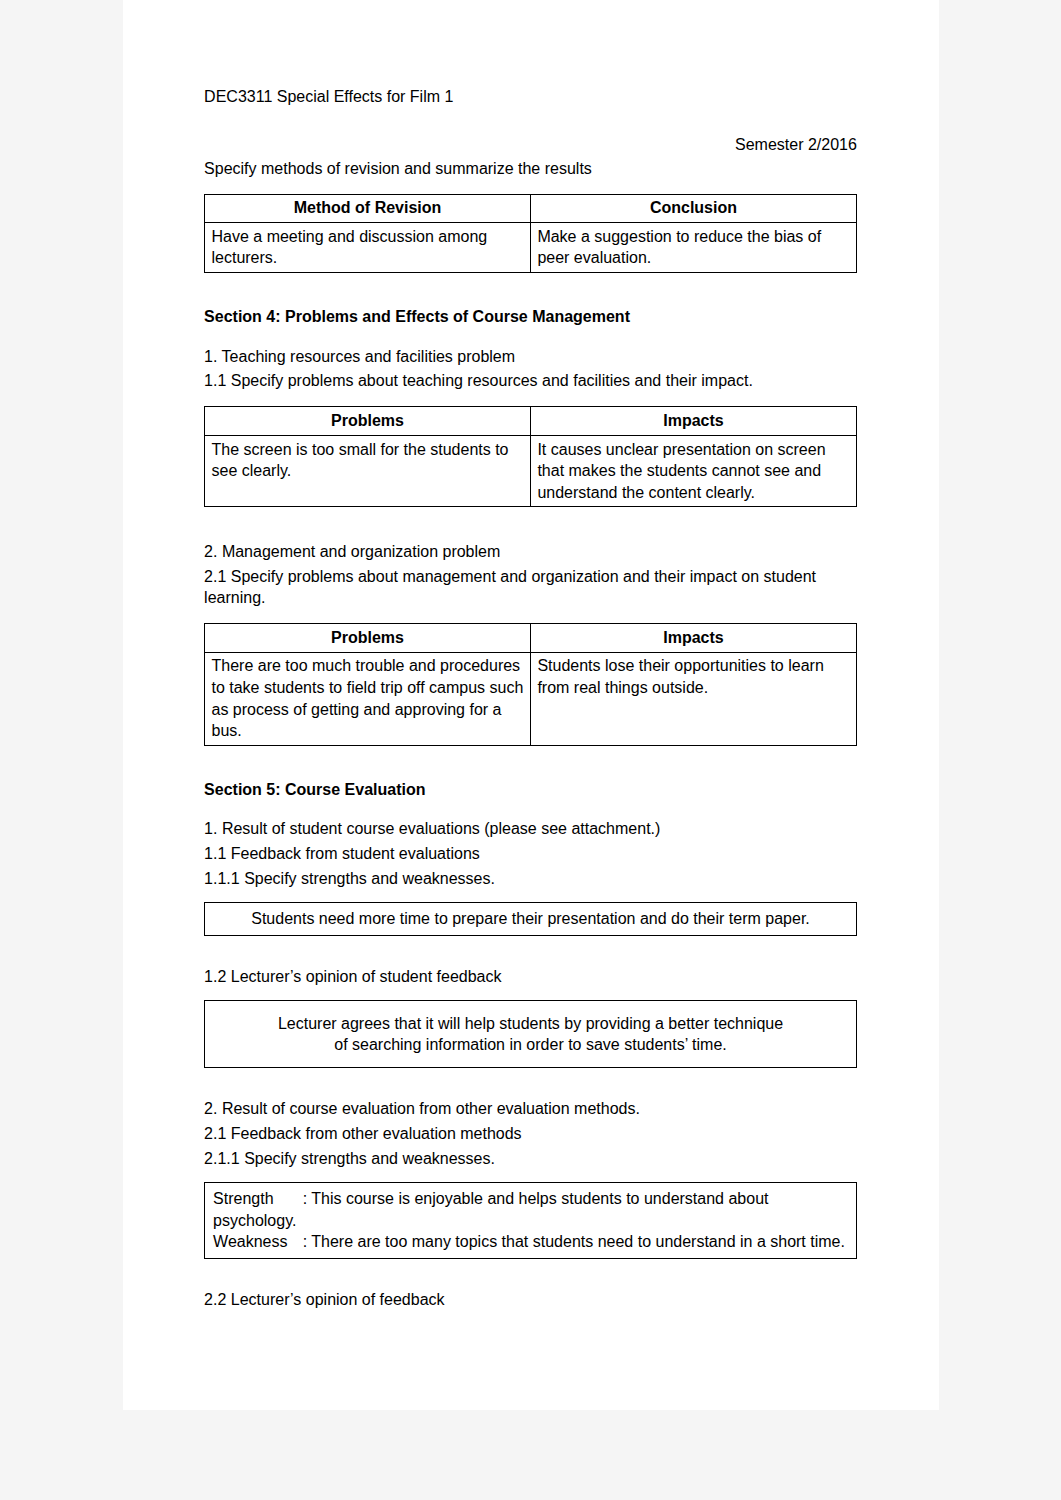DEC3311 Special Effects for Film 1
Semester 2/2016
Specify methods of revision and summarize the results
| Method of Revision | Conclusion |
| --- | --- |
| Have a meeting and discussion among lecturers. | Make a suggestion to reduce the bias of peer evaluation. |
Section 4: Problems and Effects of Course Management
1. Teaching resources and facilities problem
1.1 Specify problems about teaching resources and facilities and their impact.
| Problems | Impacts |
| --- | --- |
| The screen is too small for the students to see clearly. | It causes unclear presentation on screen that makes the students cannot see and understand the content clearly. |
2. Management and organization problem
2.1 Specify problems about management and organization and their impact on student learning.
| Problems | Impacts |
| --- | --- |
| There are too much trouble and procedures to take students to field trip off campus such as process of getting and approving for a bus. | Students lose their opportunities to learn from real things outside. |
Section 5: Course Evaluation
1. Result of student course evaluations (please see attachment.)
1.1 Feedback from student evaluations
1.1.1 Specify strengths and weaknesses.
Students need more time to prepare their presentation and do their term paper.
1.2 Lecturer’s opinion of student feedback
Lecturer agrees that it will help students by providing a better technique
of searching information in order to save students’ time.
2. Result of course evaluation from other evaluation methods.
2.1 Feedback from other evaluation methods
2.1.1 Specify strengths and weaknesses.
Strength: This course is enjoyable and helps students to understand about psychology. Weakness: There are too many topics that students need to understand in a short time.
2.2 Lecturer’s opinion of feedback